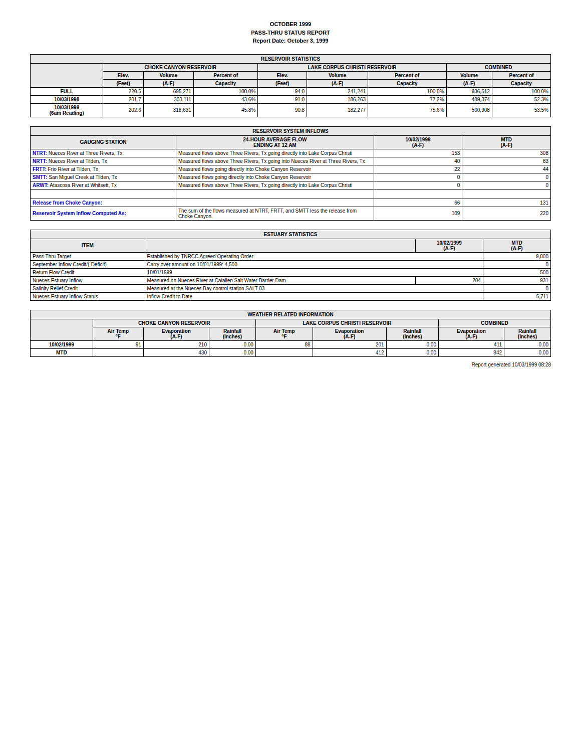OCTOBER 1999
PASS-THRU STATUS REPORT
Report Date: October 3, 1999
RESERVOIR STATISTICS
| | CHOKE CANYON RESERVOIR | LAKE CORPUS CHRISTI RESERVOIR | COMBINED |
| --- | --- | --- | --- |
| Elev. | Volume | Percent of | Elev. | Volume | Percent of | Volume | Percent of |
| (Feet) | (A-F) | Capacity | (Feet) | (A-F) | Capacity | (A-F) | Capacity |
| FULL | 220.5 | 695,271 | 100.0% | 94.0 | 241,241 | 100.0% | 936,512 | 100.0% |
| 10/03/1998 | 201.7 | 303,111 | 43.6% | 91.0 | 186,263 | 77.2% | 489,374 | 52.3% |
| 10/03/1999 (6am Reading) | 202.6 | 318,631 | 45.8% | 90.8 | 182,277 | 75.6% | 500,908 | 53.5% |
RESERVOIR SYSTEM INFLOWS
| GAUGING STATION | 24-HOUR AVERAGE FLOW ENDING AT 12 AM | 10/02/1999 (A-F) | MTD (A-F) |
| --- | --- | --- | --- |
| NTRT: Nueces River at Three Rivers, Tx | Measured flows above Three Rivers, Tx going directly into Lake Corpus Christi | 153 | 308 |
| NRTT: Nueces River at Tilden, Tx | Measured flows above Three Rivers, Tx going into Nueces River at Three Rivers, Tx | 40 | 83 |
| FRTT: Frio River at Tilden, Tx | Measured flows going directly into Choke Canyon Reservoir | 22 | 44 |
| SMTT: San Miguel Creek at Tilden, Tx | Measured flows going directly into Choke Canyon Reservoir | 0 | 0 |
| ARWT: Atascosa River at Whitsett, Tx | Measured flows above Three Rivers, Tx going directly into Lake Corpus Christi | 0 | 0 |
| Release from Choke Canyon: | | 66 | 131 |
| Reservoir System Inflow Computed As: | The sum of the flows measured at NTRT, FRTT, and SMTT less the release from Choke Canyon. | 109 | 220 |
ESTUARY STATISTICS
| ITEM | | 10/02/1999 (A-F) | MTD (A-F) |
| --- | --- | --- | --- |
| Pass-Thru Target | Established by TNRCC Agreed Operating Order | 9,000 |
| September Inflow Credit/(-Deficit) | Carry over amount on 10/01/1999: 4,500 | 0 |
| Return Flow Credit | 10/01/1999 | 500 |
| Nueces Estuary Inflow | Measured on Nueces River at Calallen Salt Water Barrier Dam | 204 | 931 |
| Salinity Relief Credit | Measured at the Nueces Bay control station SALT 03 | 0 |
| Nueces Estuary Inflow Status | Inflow Credit to Date | 5,711 |
WEATHER RELATED INFORMATION
| | CHOKE CANYON RESERVOIR | LAKE CORPUS CHRISTI RESERVOIR | COMBINED |
| --- | --- | --- | --- |
| Air Temp °F | Evaporation (A-F) | Rainfall (Inches) | Air Temp °F | Evaporation (A-F) | Rainfall (Inches) | Evaporation (A-F) | Rainfall (Inches) |
| 10/02/1999 | 91 | 210 | 0.00 | 88 | 201 | 0.00 | 411 | 0.00 |
| MTD | | 430 | 0.00 | | 412 | 0.00 | 842 | 0.00 |
Report generated 10/03/1999 08:28